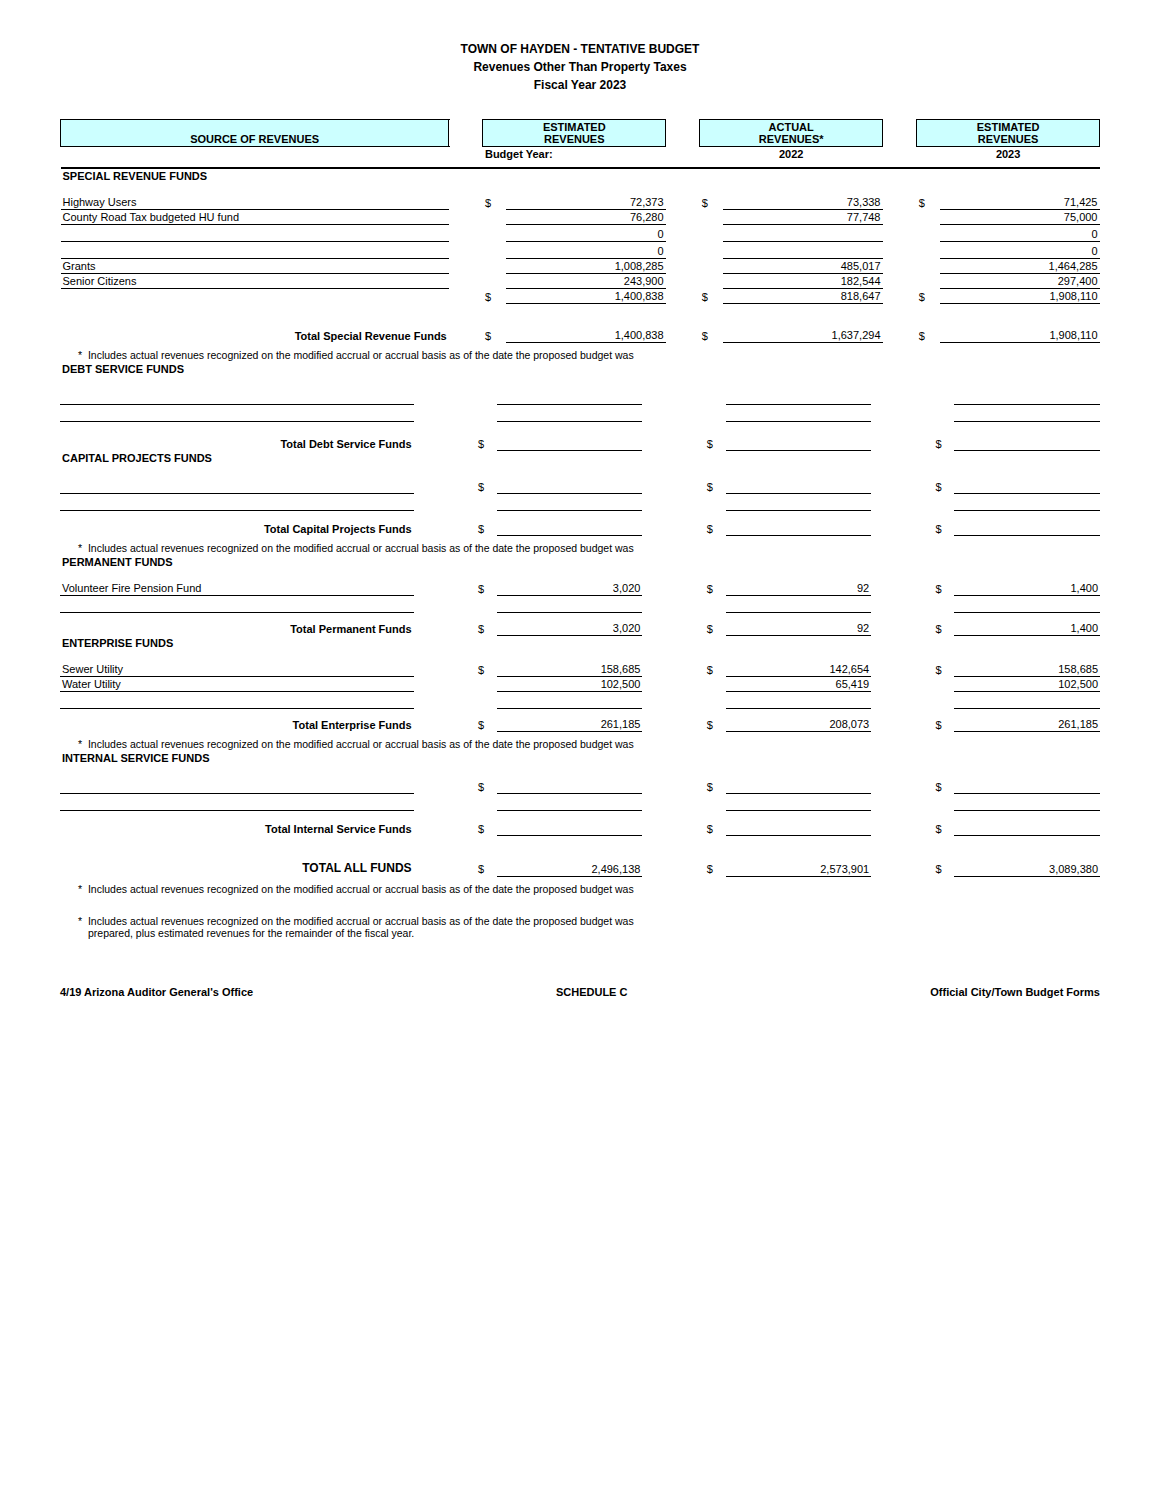TOWN OF HAYDEN - TENTATIVE BUDGET
Revenues Other Than Property Taxes
Fiscal Year 2023
| SOURCE OF REVENUES | | ESTIMATED REVENUES | | ACTUAL REVENUES* | | ESTIMATED REVENUES |
| | | Budget Year: | | 2022 | | 2023 |
| SPECIAL REVENUE FUNDS |
| Highway Users | | $ | 72,373 | | $ | 73,338 | | $ | 71,425 |
| County Road Tax budgeted HU fund | | | 76,280 | | | 77,748 | | | 75,000 |
| | | | 0 | | | | | | 0 |
| | | | 0 | | | | | | 0 |
| Grants | | | 1,008,285 | | | 485,017 | | | 1,464,285 |
| Senior Citizens | | | 243,900 | | | 182,544 | | | 297,400 |
| | | $ | 1,400,838 | | $ | 818,647 | | $ | 1,908,110 |
| Total Special Revenue Funds | | $ | 1,400,838 | | $ | 1,637,294 | | $ | 1,908,110 |
* Includes actual revenues recognized on the modified accrual or accrual basis as of the date the proposed budget was
| DEBT SERVICE FUNDS |
| Total Debt Service Funds | | $ | | | $ | | | $ | |
| CAPITAL PROJECTS FUNDS |
| | | $ | | | $ | | | $ | |
| Total Capital Projects Funds | | $ | | | $ | | | $ | |
* Includes actual revenues recognized on the modified accrual or accrual basis as of the date the proposed budget was
| PERMANENT FUNDS |
| Volunteer Fire Pension Fund | | $ | 3,020 | | $ | 92 | | $ | 1,400 |
| Total Permanent Funds | | $ | 3,020 | | $ | 92 | | $ | 1,400 |
| ENTERPRISE FUNDS |
| Sewer Utility | | $ | 158,685 | | $ | 142,654 | | $ | 158,685 |
| Water Utility | | | 102,500 | | | 65,419 | | | 102,500 |
| Total Enterprise Funds | | $ | 261,185 | | $ | 208,073 | | $ | 261,185 |
* Includes actual revenues recognized on the modified accrual or accrual basis as of the date the proposed budget was
| INTERNAL SERVICE FUNDS |
| | | $ | | | $ | | | $ | |
| Total Internal Service Funds | | $ | | | $ | | | $ | |
| TOTAL ALL FUNDS | | $ | 2,496,138 | | $ | 2,573,901 | | $ | 3,089,380 |
* Includes actual revenues recognized on the modified accrual or accrual basis as of the date the proposed budget was
* Includes actual revenues recognized on the modified accrual or accrual basis as of the date the proposed budget was
prepared, plus estimated revenues for the remainder of the fiscal year.
4/19 Arizona Auditor General's Office
SCHEDULE C
Official City/Town Budget Forms